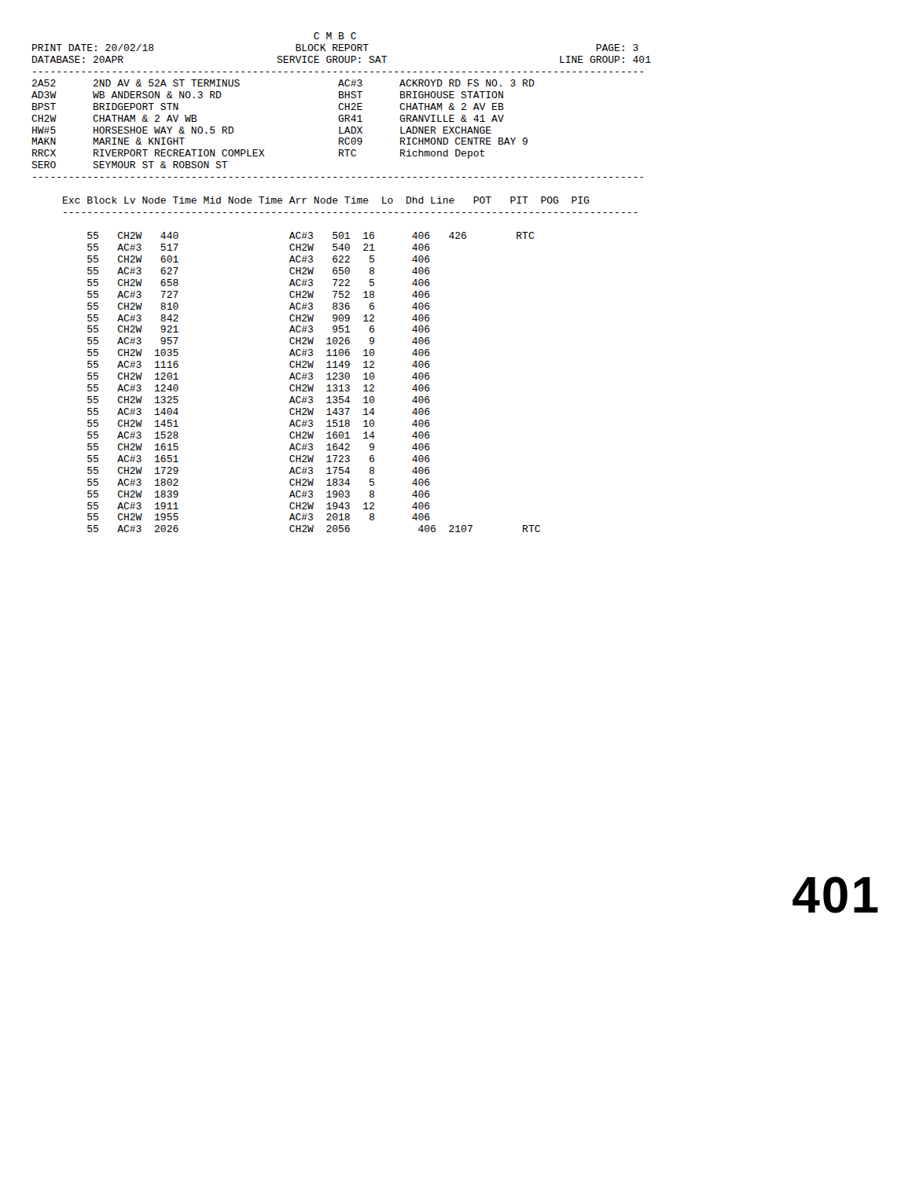C M B C
PRINT DATE: 20/02/18                       BLOCK REPORT                                     PAGE: 3
DATABASE: 20APR                         SERVICE GROUP: SAT                            LINE GROUP: 401
----------------------------------------------------------------------------------------------------
2A52      2ND AV & 52A ST TERMINUS                AC#3      ACKROYD RD FS NO. 3 RD
AD3W      WB ANDERSON & NO.3 RD                   BHST      BRIGHOUSE STATION
BPST      BRIDGEPORT STN                          CH2E      CHATHAM & 2 AV EB
CH2W      CHATHAM & 2 AV WB                       GR41      GRANVILLE & 41 AV
HW#5      HORSESHOE WAY & NO.5 RD                 LADX      LADNER EXCHANGE
MAKN      MARINE & KNIGHT                         RC09      RICHMOND CENTRE BAY 9
RRCX      RIVERPORT RECREATION COMPLEX            RTC       Richmond Depot
SERO      SEYMOUR ST & ROBSON ST
----------------------------------------------------------------------------------------------------

     Exc Block Lv Node Time Mid Node Time Arr Node Time  Lo  Dhd Line   POT   PIT  POG  PIG
     ----------------------------------------------------------------------------------------------

         55   CH2W   440                  AC#3   501  16      406   426        RTC
         55   AC#3   517                  CH2W   540  21      406
         55   CH2W   601                  AC#3   622   5      406
         55   AC#3   627                  CH2W   650   8      406
         55   CH2W   658                  AC#3   722   5      406
         55   AC#3   727                  CH2W   752  18      406
         55   CH2W   810                  AC#3   836   6      406
         55   AC#3   842                  CH2W   909  12      406
         55   CH2W   921                  AC#3   951   6      406
         55   AC#3   957                  CH2W  1026   9      406
         55   CH2W  1035                  AC#3  1106  10      406
         55   AC#3  1116                  CH2W  1149  12      406
         55   CH2W  1201                  AC#3  1230  10      406
         55   AC#3  1240                  CH2W  1313  12      406
         55   CH2W  1325                  AC#3  1354  10      406
         55   AC#3  1404                  CH2W  1437  14      406
         55   CH2W  1451                  AC#3  1518  10      406
         55   AC#3  1528                  CH2W  1601  14      406
         55   CH2W  1615                  AC#3  1642   9      406
         55   AC#3  1651                  CH2W  1723   6      406
         55   CH2W  1729                  AC#3  1754   8      406
         55   AC#3  1802                  CH2W  1834   5      406
         55   CH2W  1839                  AC#3  1903   8      406
         55   AC#3  1911                  CH2W  1943  12      406
         55   CH2W  1955                  AC#3  2018   8      406
         55   AC#3  2026                  CH2W  2056           406  2107        RTC
401